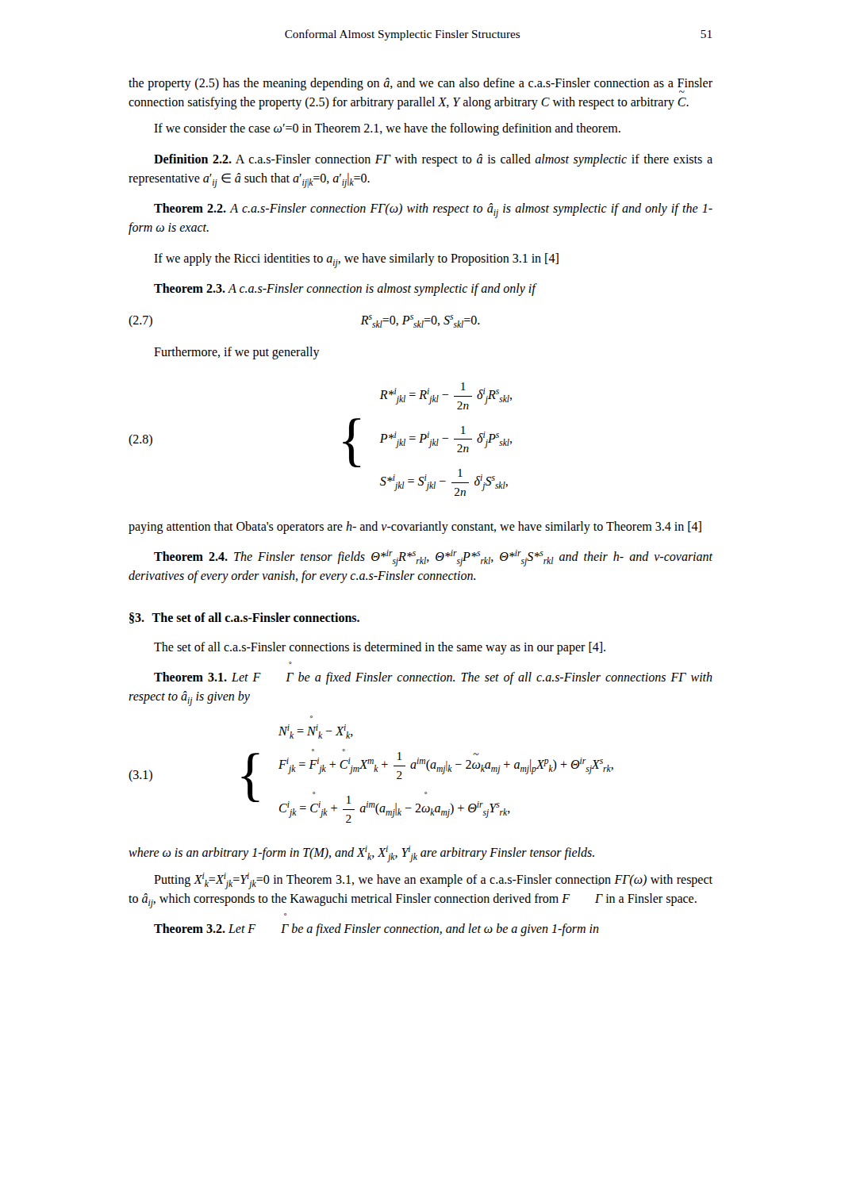Conformal Almost Symplectic Finsler Structures 51
the property (2.5) has the meaning depending on â, and we can also define a c.a.s-Finsler connection as a Finsler connection satisfying the property (2.5) for arbitrary parallel X, Y along arbitrary C with respect to arbitrary C.
If we consider the case ω′=0 in Theorem 2.1, we have the following definition and theorem.
Definition 2.2. A c.a.s-Finsler connection FΓ with respect to â is called almost symplectic if there exists a representative a′ij ∈ â such that a′ij|k=0, a′ij|k=0.
Theorem 2.2. A c.a.s-Finsler connection FΓ(ω) with respect to âij is almost symplectic if and only if the 1-form ω is exact.
If we apply the Ricci identities to aij, we have similarly to Proposition 3.1 in [4]
Theorem 2.3. A c.a.s-Finsler connection is almost symplectic if and only if
(2.7) Rsskl=0, Psskl=0, Ssskl=0.
Furthermore, if we put generally
(2.8)
| { | R* i jkl = R i jkl − 1 2 n δ i j R s skl , |
| P* i jkl = P i jkl − 1 2 n δ i j P s skl , |
| S* i jkl = S i jkl − 1 2 n δ i j S s skl , |
paying attention that Obata's operators are h- and v-covariantly constant, we have similarly to Theorem 3.4 in [4]
Theorem 2.4. The Finsler tensor fields Θ*irsjR*srkl, Θ*irsjP*srkl, Θ*irsjS*srkl and their h- and v-covariant derivatives of every order vanish, for every c.a.s-Finsler connection.
§3. The set of all c.a.s-Finsler connections.
The set of all c.a.s-Finsler connections is determined in the same way as in our paper [4].
Theorem 3.1. Let FΓ be a fixed Finsler connection. The set of all c.a.s-Finsler connections FΓ with respect to âij is given by
(3.1)
| { | N i k = N i k − X i k , |
| F i jk = F i jk + C i jm X m k + 1 2 a im ( a mj / k − 2 ω k a mj + a mj / p X p k ) + Θ ir sj X s rk , |
| C i jk = C i jk + 1 2 a im ( a mj / k − 2 ω k a mj ) + Θ ir sj Y s rk , |
where ω is an arbitrary 1-form in T(M), and Xik, Xijk, Yijk are arbitrary Finsler tensor fields.
Putting Xik=Xijk=Yijk=0 in Theorem 3.1, we have an example of a c.a.s-Finsler connection FΓ(ω) with respect to âij, which corresponds to the Kawaguchi metrical Finsler connection derived from FΓ in a Finsler space.
Theorem 3.2. Let FΓ be a fixed Finsler connection, and let ω be a given 1-form in